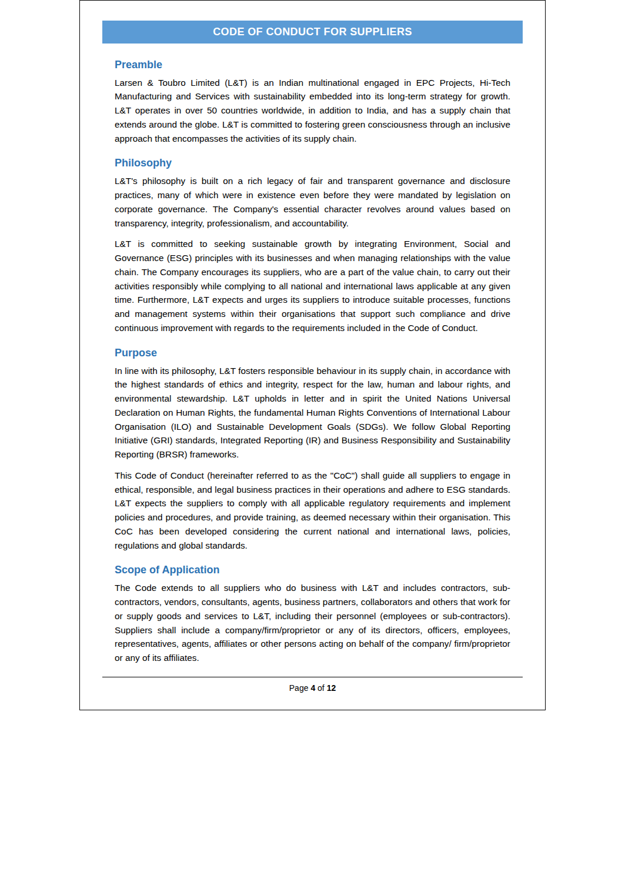CODE OF CONDUCT FOR SUPPLIERS
Preamble
Larsen & Toubro Limited (L&T) is an Indian multinational engaged in EPC Projects, Hi-Tech Manufacturing and Services with sustainability embedded into its long-term strategy for growth. L&T operates in over 50 countries worldwide, in addition to India, and has a supply chain that extends around the globe. L&T is committed to fostering green consciousness through an inclusive approach that encompasses the activities of its supply chain.
Philosophy
L&T's philosophy is built on a rich legacy of fair and transparent governance and disclosure practices, many of which were in existence even before they were mandated by legislation on corporate governance. The Company's essential character revolves around values based on transparency, integrity, professionalism, and accountability.
L&T is committed to seeking sustainable growth by integrating Environment, Social and Governance (ESG) principles with its businesses and when managing relationships with the value chain. The Company encourages its suppliers, who are a part of the value chain, to carry out their activities responsibly while complying to all national and international laws applicable at any given time. Furthermore, L&T expects and urges its suppliers to introduce suitable processes, functions and management systems within their organisations that support such compliance and drive continuous improvement with regards to the requirements included in the Code of Conduct.
Purpose
In line with its philosophy, L&T fosters responsible behaviour in its supply chain, in accordance with the highest standards of ethics and integrity, respect for the law, human and labour rights, and environmental stewardship. L&T upholds in letter and in spirit the United Nations Universal Declaration on Human Rights, the fundamental Human Rights Conventions of International Labour Organisation (ILO) and Sustainable Development Goals (SDGs). We follow Global Reporting Initiative (GRI) standards, Integrated Reporting (IR) and Business Responsibility and Sustainability Reporting (BRSR) frameworks.
This Code of Conduct (hereinafter referred to as the "CoC") shall guide all suppliers to engage in ethical, responsible, and legal business practices in their operations and adhere to ESG standards. L&T expects the suppliers to comply with all applicable regulatory requirements and implement policies and procedures, and provide training, as deemed necessary within their organisation. This CoC has been developed considering the current national and international laws, policies, regulations and global standards.
Scope of Application
The Code extends to all suppliers who do business with L&T and includes contractors, sub-contractors, vendors, consultants, agents, business partners, collaborators and others that work for or supply goods and services to L&T, including their personnel (employees or sub-contractors). Suppliers shall include a company/firm/proprietor or any of its directors, officers, employees, representatives, agents, affiliates or other persons acting on behalf of the company/ firm/proprietor or any of its affiliates.
Page 4 of 12